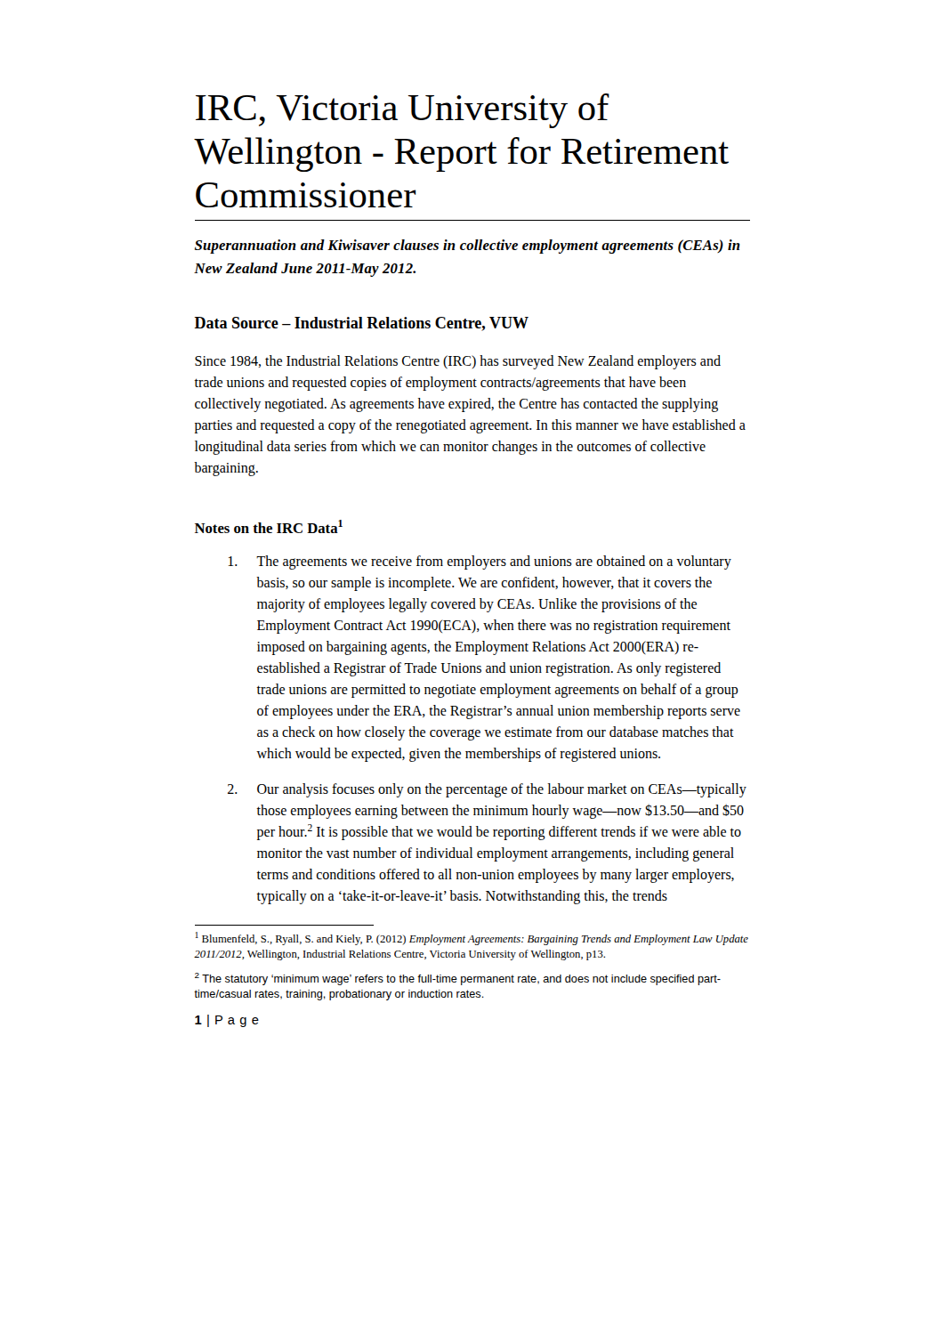IRC, Victoria University of Wellington - Report for Retirement Commissioner
Superannuation and Kiwisaver clauses in collective employment agreements (CEAs) in New Zealand June 2011-May 2012.
Data Source – Industrial Relations Centre, VUW
Since 1984, the Industrial Relations Centre (IRC) has surveyed New Zealand employers and trade unions and requested copies of employment contracts/agreements that have been collectively negotiated. As agreements have expired, the Centre has contacted the supplying parties and requested a copy of the renegotiated agreement. In this manner we have established a longitudinal data series from which we can monitor changes in the outcomes of collective bargaining.
Notes on the IRC Data1
The agreements we receive from employers and unions are obtained on a voluntary basis, so our sample is incomplete. We are confident, however, that it covers the majority of employees legally covered by CEAs. Unlike the provisions of the Employment Contract Act 1990(ECA), when there was no registration requirement imposed on bargaining agents, the Employment Relations Act 2000(ERA) re-established a Registrar of Trade Unions and union registration. As only registered trade unions are permitted to negotiate employment agreements on behalf of a group of employees under the ERA, the Registrar’s annual union membership reports serve as a check on how closely the coverage we estimate from our database matches that which would be expected, given the memberships of registered unions.
Our analysis focuses only on the percentage of the labour market on CEAs—typically those employees earning between the minimum hourly wage—now $13.50—and $50 per hour.2 It is possible that we would be reporting different trends if we were able to monitor the vast number of individual employment arrangements, including general terms and conditions offered to all non-union employees by many larger employers, typically on a ‘take-it-or-leave-it’ basis. Notwithstanding this, the trends
1 Blumenfeld, S., Ryall, S. and Kiely, P. (2012) Employment Agreements: Bargaining Trends and Employment Law Update 2011/2012, Wellington, Industrial Relations Centre, Victoria University of Wellington, p13.
2 The statutory ‘minimum wage’ refers to the full-time permanent rate, and does not include specified part-time/casual rates, training, probationary or induction rates.
1 | P a g e